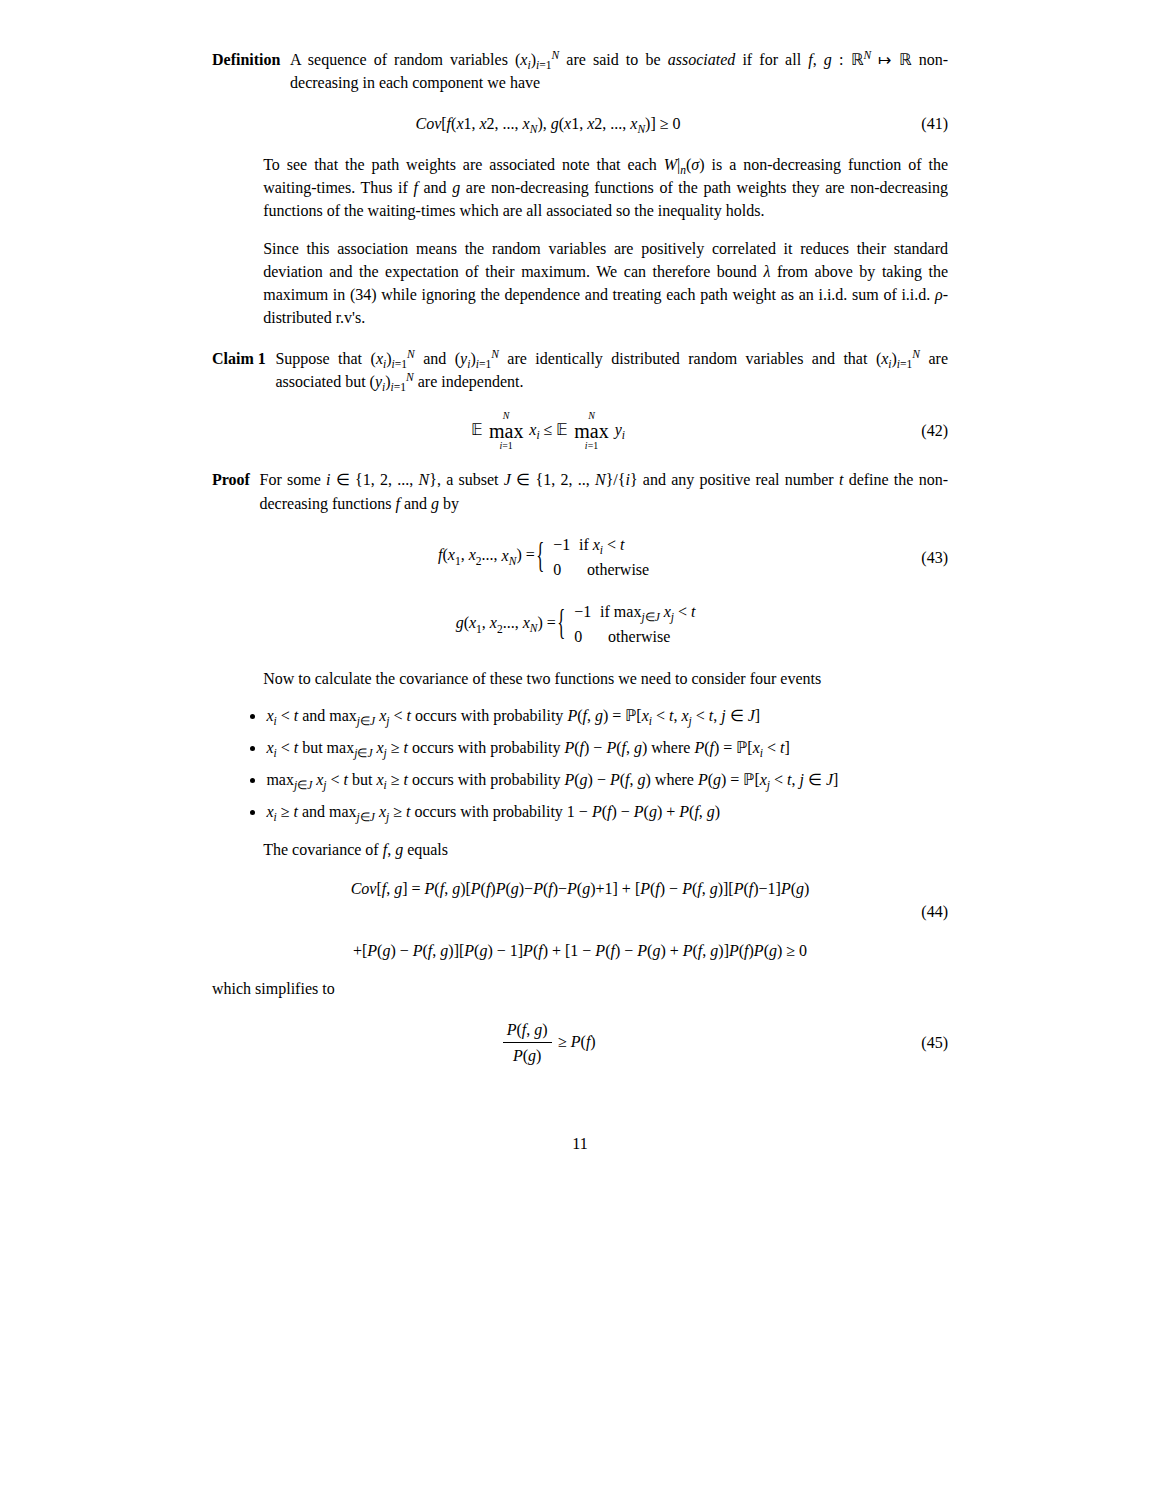Definition
A sequence of random variables (xi)i=1N are said to be associated if for all f, g : ℝN ↦ ℝ non-decreasing in each component we have
Cov[f(x1, x2, ..., xN), g(x1, x2, ..., xN)] ≥ 0
(41)
To see that the path weights are associated note that each W|n(σ) is a non-decreasing function of the waiting-times. Thus if f and g are non-decreasing functions of the path weights they are non-decreasing functions of the waiting-times which are all associated so the inequality holds.
Since this association means the random variables are positively correlated it reduces their standard deviation and the expectation of their maximum. We can therefore bound λ from above by taking the maximum in (34) while ignoring the dependence and treating each path weight as an i.i.d. sum of i.i.d. ρ-distributed r.v's.
Claim 1
Suppose that (xi)i=1N and (yi)i=1N are identically distributed random variables and that (xi)i=1N are associated but (yi)i=1N are independent.
𝔼 Nmax i=1 xi ≤ 𝔼 Nmax i=1 yi
(42)
Proof
For some i ∈ {1, 2, ..., N}, a subset J ∈ {1, 2, .., N}/{i} and any positive real number t define the non-decreasing functions f and g by
f(x1, x2..., xN) = {
| −1 | if x i < t |
| 0 | otherwise |
(43)
g(x1, x2..., xN) = {
| −1 | if max j ∈ J x j < t |
| 0 | otherwise |
Now to calculate the covariance of these two functions we need to consider four events
xi < t and maxj∈J xj < t occurs with probability P(f, g) = ℙ[xi < t, xj < t, j ∈ J]
xi < t but maxj∈J xj ≥ t occurs with probability P(f) − P(f, g) where P(f) = ℙ[xi < t]
maxj∈J xj < t but xi ≥ t occurs with probability P(g) − P(f, g) where P(g) = ℙ[xj < t, j ∈ J]
xi ≥ t and maxj∈J xj ≥ t occurs with probability 1 − P(f) − P(g) + P(f, g)
The covariance of f, g equals
Cov[f, g] = P(f, g)[P(f)P(g)−P(f)−P(g)+1] + [P(f) − P(f, g)][P(f)−1]P(g)
(44)
+[P(g) − P(f, g)][P(g) − 1]P(f) + [1 − P(f) − P(g) + P(f, g)]P(f)P(g) ≥ 0
which simplifies to
P(f, g) P(g) ≥ P(f)
(45)
11